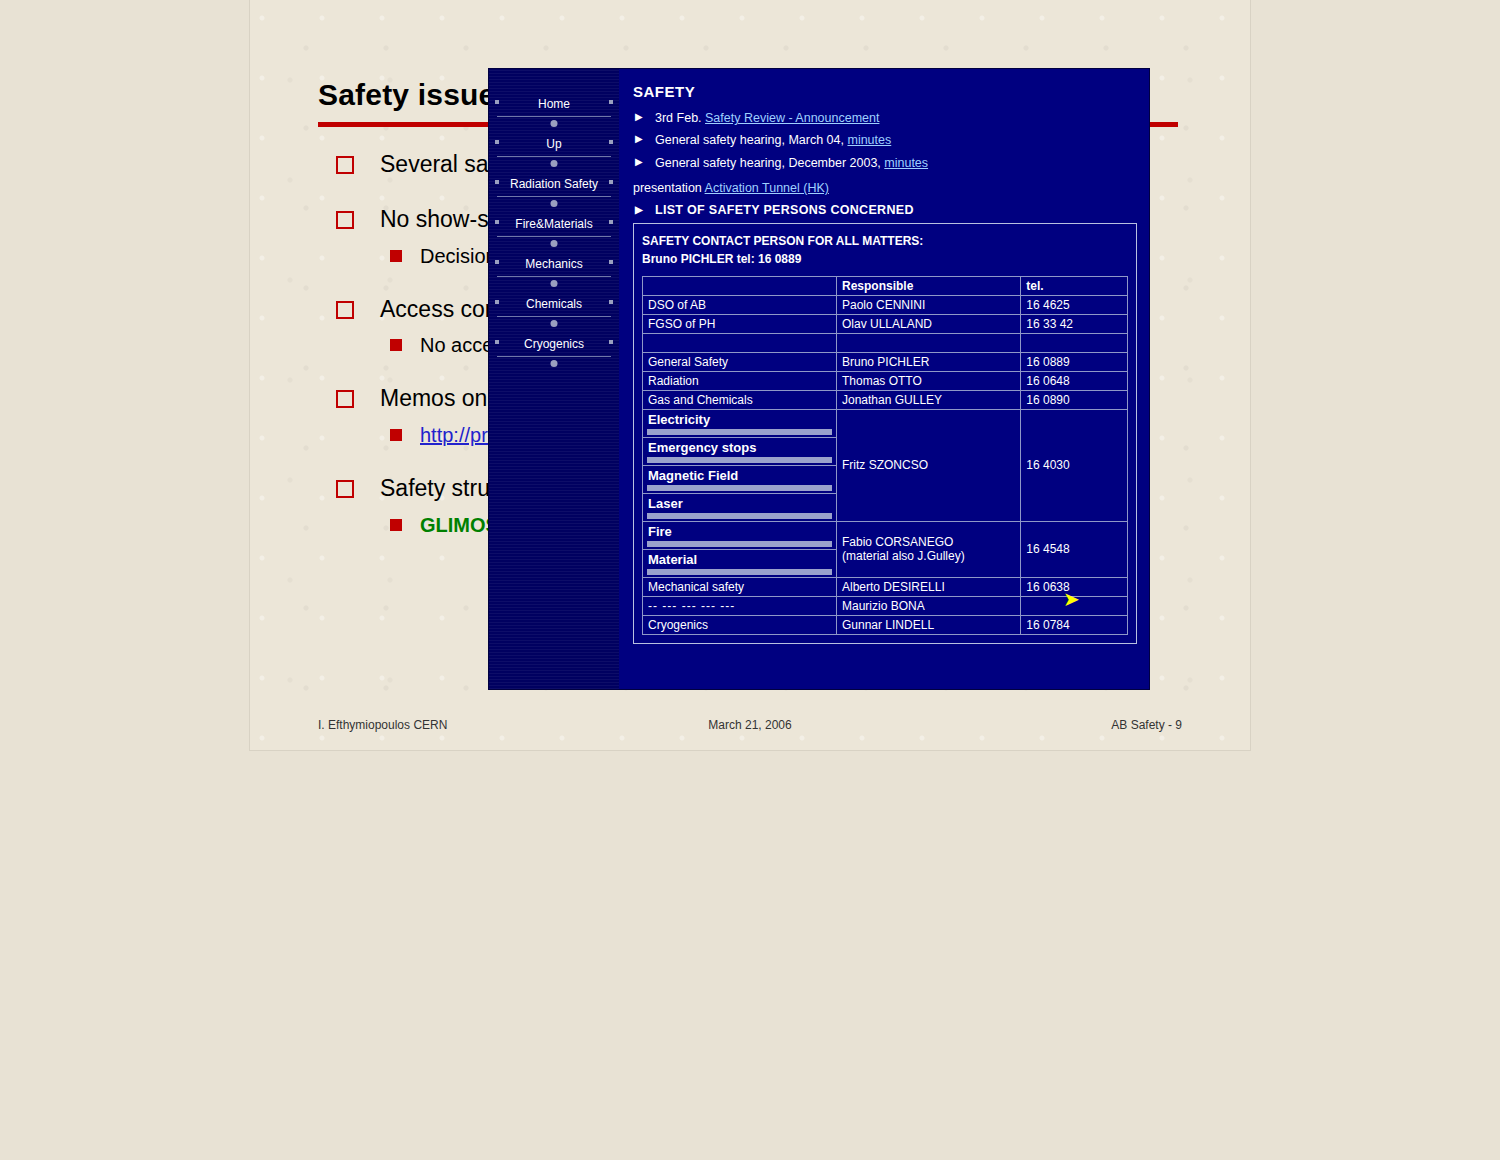Safety issues
Several safety issues discussed with the safety officers
No show-stoppers
Decisions taken
Access control
No access during operation
Memos on safety
http://proj-cngs.web.cern.ch/
Safety structure
GLIMOS
Home
Up
Radiation Safety
Fire&Materials
Mechanics
Chemicals
Cryogenics
SAFETY
3rd Feb. Safety Review - Announcement
General safety hearing, March 04, minutes
General safety hearing, December 2003, minutes
presentation Activation Tunnel (HK)
LIST OF SAFETY PERSONS CONCERNED
SAFETY CONTACT PERSON FOR ALL MATTERS:
Bruno PICHLER tel: 16 0889
| | Responsible | tel. |
| --- | --- | --- |
| DSO of AB | Paolo CENNINI | 16 4625 |
| FGSO of PH | Olav ULLALAND | 16 33 42 |
| General Safety | Bruno PICHLER | 16 0889 |
| Radiation | Thomas OTTO | 16 0648 |
| Gas and Chemicals | Jonathan GULLEY | 16 0890 |
| Electricity | Fritz SZONCSO | 16 4030 |
| Emergency stops |
| Magnetic Field |
| Laser |
| Fire | Fabio CORSANEGO (material also J.Gulley) | 16 4548 |
| Material |
| Mechanical safety | Alberto DESIRELLI | 16 0638 |
| -- --- --- --- --- | Maurizio BONA | |
| Cryogenics | Gunnar LINDELL | 16 0784 |
➤
I. Efthymiopoulos CERN
March 21, 2006
AB Safety - 9